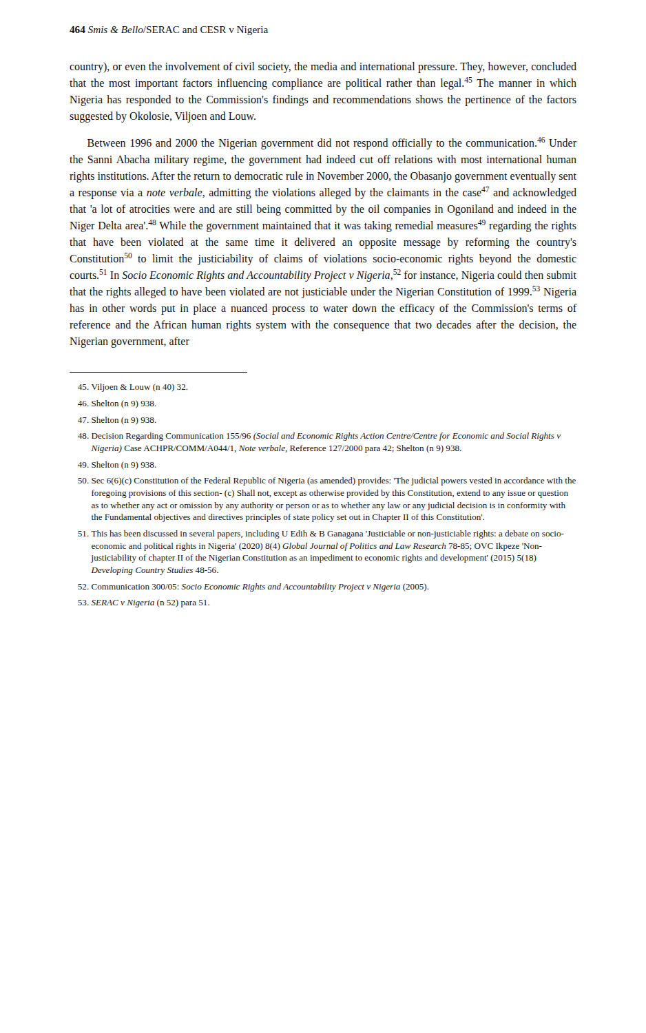464 Smis & Bello/SERAC and CESR v Nigeria
country), or even the involvement of civil society, the media and international pressure. They, however, concluded that the most important factors influencing compliance are political rather than legal.45 The manner in which Nigeria has responded to the Commission's findings and recommendations shows the pertinence of the factors suggested by Okolosie, Viljoen and Louw.
Between 1996 and 2000 the Nigerian government did not respond officially to the communication.46 Under the Sanni Abacha military regime, the government had indeed cut off relations with most international human rights institutions. After the return to democratic rule in November 2000, the Obasanjo government eventually sent a response via a note verbale, admitting the violations alleged by the claimants in the case47 and acknowledged that 'a lot of atrocities were and are still being committed by the oil companies in Ogoniland and indeed in the Niger Delta area'.48 While the government maintained that it was taking remedial measures49 regarding the rights that have been violated at the same time it delivered an opposite message by reforming the country's Constitution50 to limit the justiciability of claims of violations socio-economic rights beyond the domestic courts.51 In Socio Economic Rights and Accountability Project v Nigeria,52 for instance, Nigeria could then submit that the rights alleged to have been violated are not justiciable under the Nigerian Constitution of 1999.53 Nigeria has in other words put in place a nuanced process to water down the efficacy of the Commission's terms of reference and the African human rights system with the consequence that two decades after the decision, the Nigerian government, after
Viljoen & Louw (n 40) 32.
Shelton (n 9) 938.
Shelton (n 9) 938.
Decision Regarding Communication 155/96 (Social and Economic Rights Action Centre/Centre for Economic and Social Rights v Nigeria) Case ACHPR/COMM/A044/1, Note verbale, Reference 127/2000 para 42; Shelton (n 9) 938.
Shelton (n 9) 938.
Sec 6(6)(c) Constitution of the Federal Republic of Nigeria (as amended) provides: 'The judicial powers vested in accordance with the foregoing provisions of this section- (c) Shall not, except as otherwise provided by this Constitution, extend to any issue or question as to whether any act or omission by any authority or person or as to whether any law or any judicial decision is in conformity with the Fundamental objectives and directives principles of state policy set out in Chapter II of this Constitution'.
This has been discussed in several papers, including U Edih & B Ganagana 'Justiciable or non-justiciable rights: a debate on socio-economic and political rights in Nigeria' (2020) 8(4) Global Journal of Politics and Law Research 78-85; OVC Ikpeze 'Non-justiciability of chapter II of the Nigerian Constitution as an impediment to economic rights and development' (2015) 5(18) Developing Country Studies 48-56.
Communication 300/05: Socio Economic Rights and Accountability Project v Nigeria (2005).
SERAC v Nigeria (n 52) para 51.